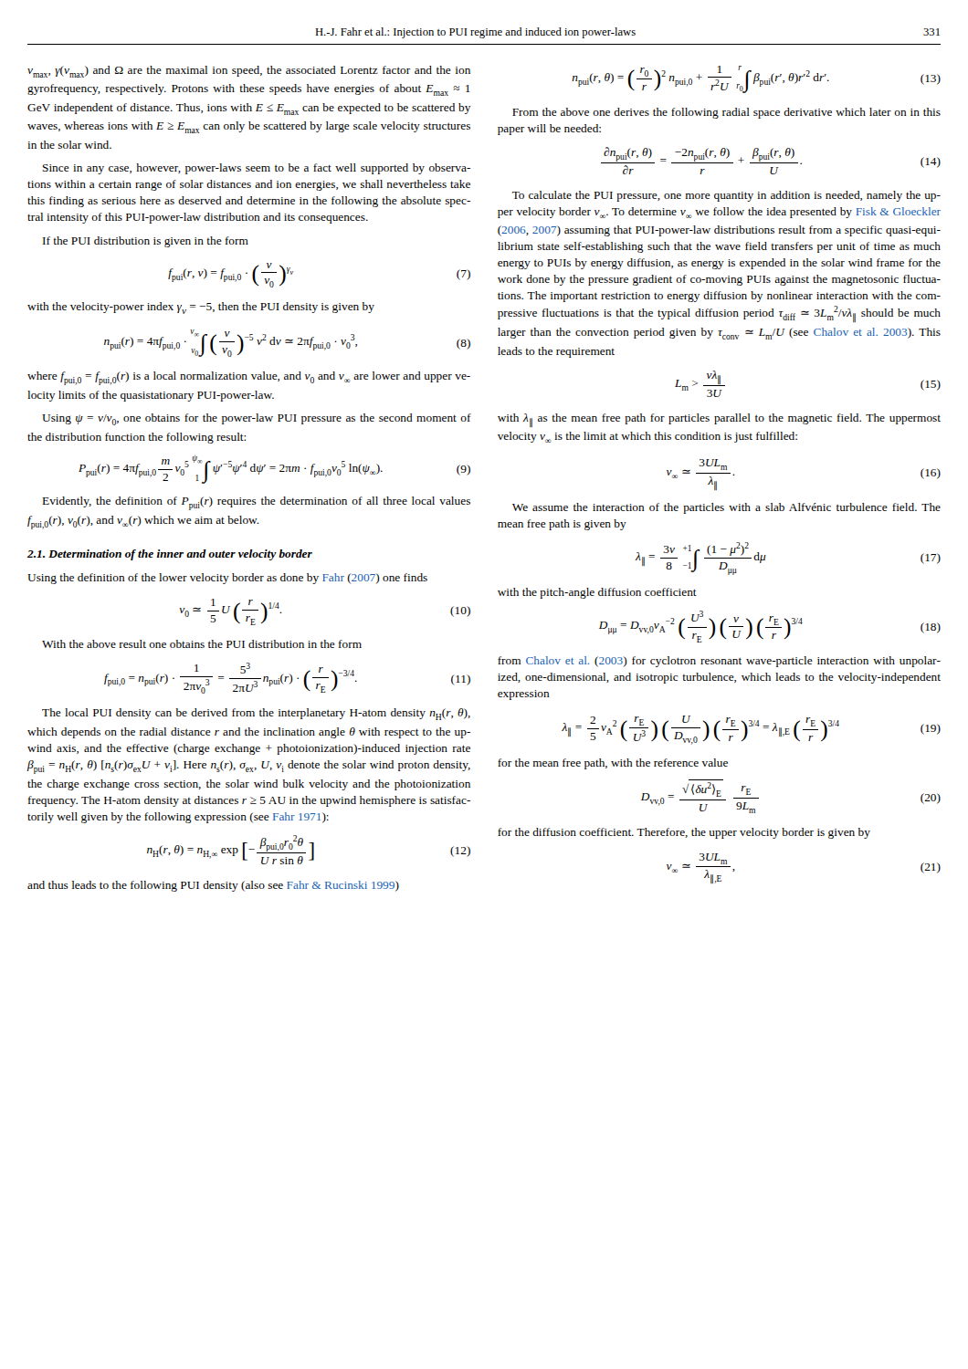H.-J. Fahr et al.: Injection to PUI regime and induced ion power-laws 331
vmax, γ(vmax) and Ω are the maximal ion speed, the associated Lorentz factor and the ion gyrofrequency, respectively. Protons with these speeds have energies of about Emax ≈ 1 GeV independent of distance. Thus, ions with E ≤ Emax can be expected to be scattered by waves, whereas ions with E ≥ Emax can only be scattered by large scale velocity structures in the solar wind.
Since in any case, however, power-laws seem to be a fact well supported by observations within a certain range of solar distances and ion energies, we shall nevertheless take this finding as serious here as deserved and determine in the following the absolute spectral intensity of this PUI-power-law distribution and its consequences.
If the PUI distribution is given in the form
fpui(r, v) = fpui,0 · (vv 0) γv
(7)
with the velocity-power index γv = −5, then the PUI density is given by
npui(r) = 4πfpui,0 · v∞ v0∫ (vv 0)−5 v 2 dv ≃ 2πfpui,0 · v 03,
(8)
where fpui,0 = fpui,0(r) is a local normalization value, and v 0 and v∞ are lower and upper velocity limits of the quasistationary PUI-power-law.
Using ψ = v/v 0, one obtains for the power-law PUI pressure as the second moment of the distribution function the following result:
Ppui(r) = 4πfpui,0 m 2 v 05 ψ∞ 1∫ ψ′−5 ψ′4 dψ′ = 2πm · fpui,0 v 05 ln(ψ∞).
(9)
Evidently, the definition of Ppui(r) requires the determination of all three local values fpui,0(r), v 0(r), and v∞(r) which we aim at below.
2.1. Determination of the inner and outer velocity border
Using the definition of the lower velocity border as done by Fahr (2007) one finds
v 0 ≃ 15 U (rrE) 1/4.
(10)
With the above result one obtains the PUI distribution in the form
fpui,0 = npui(r) · 12πv 03 = 532πU 3 npui(r) · (rrE)−3/4.
(11)
The local PUI density can be derived from the interplanetary H-atom density nH(r, θ), which depends on the radial distance r and the inclination angle θ with respect to the upwind axis, and the effective (charge exchange + photoionization)-induced injection rate βpui = nH(r, θ) [ns(r)σex U + νi]. Here ns(r), σex, U, νi denote the solar wind proton density, the charge exchange cross section, the solar wind bulk velocity and the photoionization frequency. The H-atom density at distances r ≥ 5 AU in the upwind hemisphere is satisfactorily well given by the following expression (see Fahr 1971):
nH(r, θ) = nH,∞ exp [−βpui,0 r 02 θ U r sin θ]
(12)
and thus leads to the following PUI density (also see Fahr & Rucinski 1999)
npui(r, θ) = (r 0 r) 2 npui,0 + 1 r 2 U r r0∫ βpui(r′, θ)r′2 dr′.
(13)
From the above one derives the following radial space derivative which later on in this paper will be needed:
∂npui(r, θ)∂r = −2npui(r, θ) r + βpui(r, θ) U.
(14)
To calculate the PUI pressure, one more quantity in addition is needed, namely the upper velocity border v∞. To determine v∞ we follow the idea presented by Fisk & Gloeckler (2006, 2007) assuming that PUI-power-law distributions result from a specific quasi-equilibrium state self-establishing such that the wave field transfers per unit of time as much energy to PUIs by energy diffusion, as energy is expended in the solar wind frame for the work done by the pressure gradient of co-moving PUIs against the magnetosonic fluctuations. The important restriction to energy diffusion by nonlinear interaction with the compressive fluctuations is that the typical diffusion period τdiff ≃ 3Lm 2/vλ∥ should be much larger than the convection period given by τconv ≃ Lm/U (see Chalov et al. 2003). This leads to the requirement
Lm > vλ∥3U
(15)
with λ∥ as the mean free path for particles parallel to the magnetic field. The uppermost velocity v∞ is the limit at which this condition is just fulfilled:
v∞ ≃ 3ULm λ∥.
(16)
We assume the interaction of the particles with a slab Alfvénic turbulence field. The mean free path is given by
λ∥ = 3v 8 +1 −1∫ (1 − μ 2)2 Dμμdμ
(17)
with the pitch-angle diffusion coefficient
Dμμ = Dvv,0 vA−2 (U 3 rE) (vU) (rE r) 3/4
(18)
from Chalov et al. (2003) for cyclotron resonant wave-particle interaction with unpolarized, one-dimensional, and isotropic turbulence, which leads to the velocity-independent expression
λ∥ = 25 vA 2 (rE U 3) (UDvv,0) (rE r) 3/4 = λ∥,E (rE r) 3/4
(19)
for the mean free path, with the reference value
Dvv,0 = √⟨δu 2⟩E U rE 9Lm
(20)
for the diffusion coefficient. Therefore, the upper velocity border is given by
v∞ ≃ 3ULm λ∥,E,
(21)